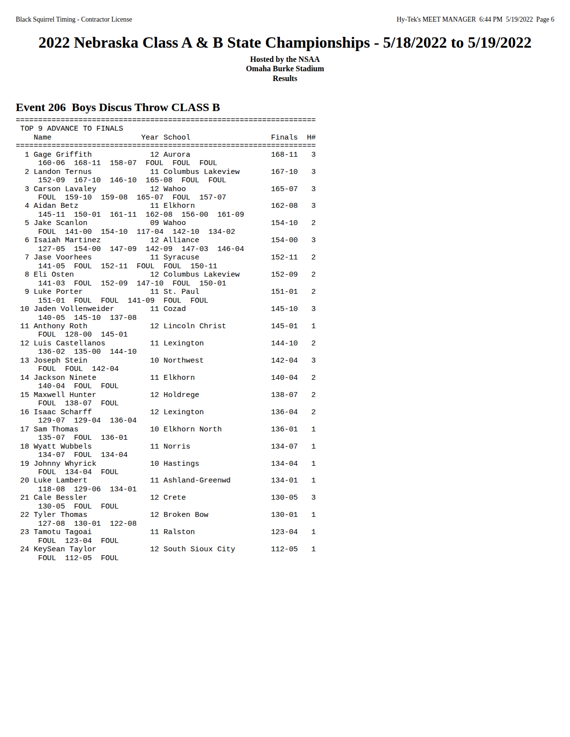Black Squirrel Timing - Contractor License Hy-Tek's MEET MANAGER 6:44 PM 5/19/2022 Page 6
2022 Nebraska Class A & B State Championships - 5/18/2022 to 5/19/2022
Hosted by the NSAA
Omaha Burke Stadium
Results
Event 206 Boys Discus Throw CLASS B
===================================================================
 TOP 9 ADVANCE TO FINALS
    Name                    Year School                  Finals  H#
===================================================================
  1 Gage Griffith             12 Aurora                  168-11   3 
     160-06  168-11  158-07  FOUL  FOUL  FOUL 
  2 Landon Ternus             11 Columbus Lakeview       167-10   3 
     152-09  167-10  146-10  165-08  FOUL  FOUL 
  3 Carson Lavaley            12 Wahoo                   165-07   3 
     FOUL  159-10  159-08  165-07  FOUL  157-07 
  4 Aidan Betz                11 Elkhorn                 162-08   3 
     145-11  150-01  161-11  162-08  156-00  161-09 
  5 Jake Scanlon              09 Wahoo                   154-10   2 
     FOUL  141-00  154-10  117-04  142-10  134-02 
  6 Isaiah Martinez           12 Alliance                154-00   3 
     127-05  154-00  147-09  142-09  147-03  146-04 
  7 Jase Voorhees             11 Syracuse                152-11   2 
     141-05  FOUL  152-11  FOUL  FOUL  150-11 
  8 Eli Osten                 12 Columbus Lakeview       152-09   2 
     141-03  FOUL  152-09  147-10  FOUL  150-01 
  9 Luke Porter               11 St. Paul                151-01   2 
     151-01  FOUL  FOUL  141-09  FOUL  FOUL 
 10 Jaden Vollenweider        11 Cozad                   145-10   3 
     140-05  145-10  137-08 
 11 Anthony Roth              12 Lincoln Christ          145-01   1 
     FOUL  128-00  145-01 
 12 Luis Castellanos          11 Lexington               144-10   2 
     136-02  135-00  144-10 
 13 Joseph Stein              10 Northwest               142-04   3 
     FOUL  FOUL  142-04 
 14 Jackson Ninete            11 Elkhorn                 140-04   2 
     140-04  FOUL  FOUL 
 15 Maxwell Hunter            12 Holdrege                138-07   2 
     FOUL  138-07  FOUL 
 16 Isaac Scharff             12 Lexington               136-04   2 
     129-07  129-04  136-04 
 17 Sam Thomas                10 Elkhorn North           136-01   1 
     135-07  FOUL  136-01 
 18 Wyatt Wubbels             11 Norris                  134-07   1 
     134-07  FOUL  134-04 
 19 Johnny Whyrick            10 Hastings                134-04   1 
     FOUL  134-04  FOUL 
 20 Luke Lambert              11 Ashland-Greenwd         134-01   1 
     118-08  129-06  134-01 
 21 Cale Bessler              12 Crete                   130-05   3 
     130-05  FOUL  FOUL 
 22 Tyler Thomas              12 Broken Bow              130-01   1 
     127-08  130-01  122-08 
 23 Tamotu Tagoai             11 Ralston                 123-04   1 
     FOUL  123-04  FOUL 
 24 KeySean Taylor            12 South Sioux City        112-05   1 
     FOUL  112-05  FOUL